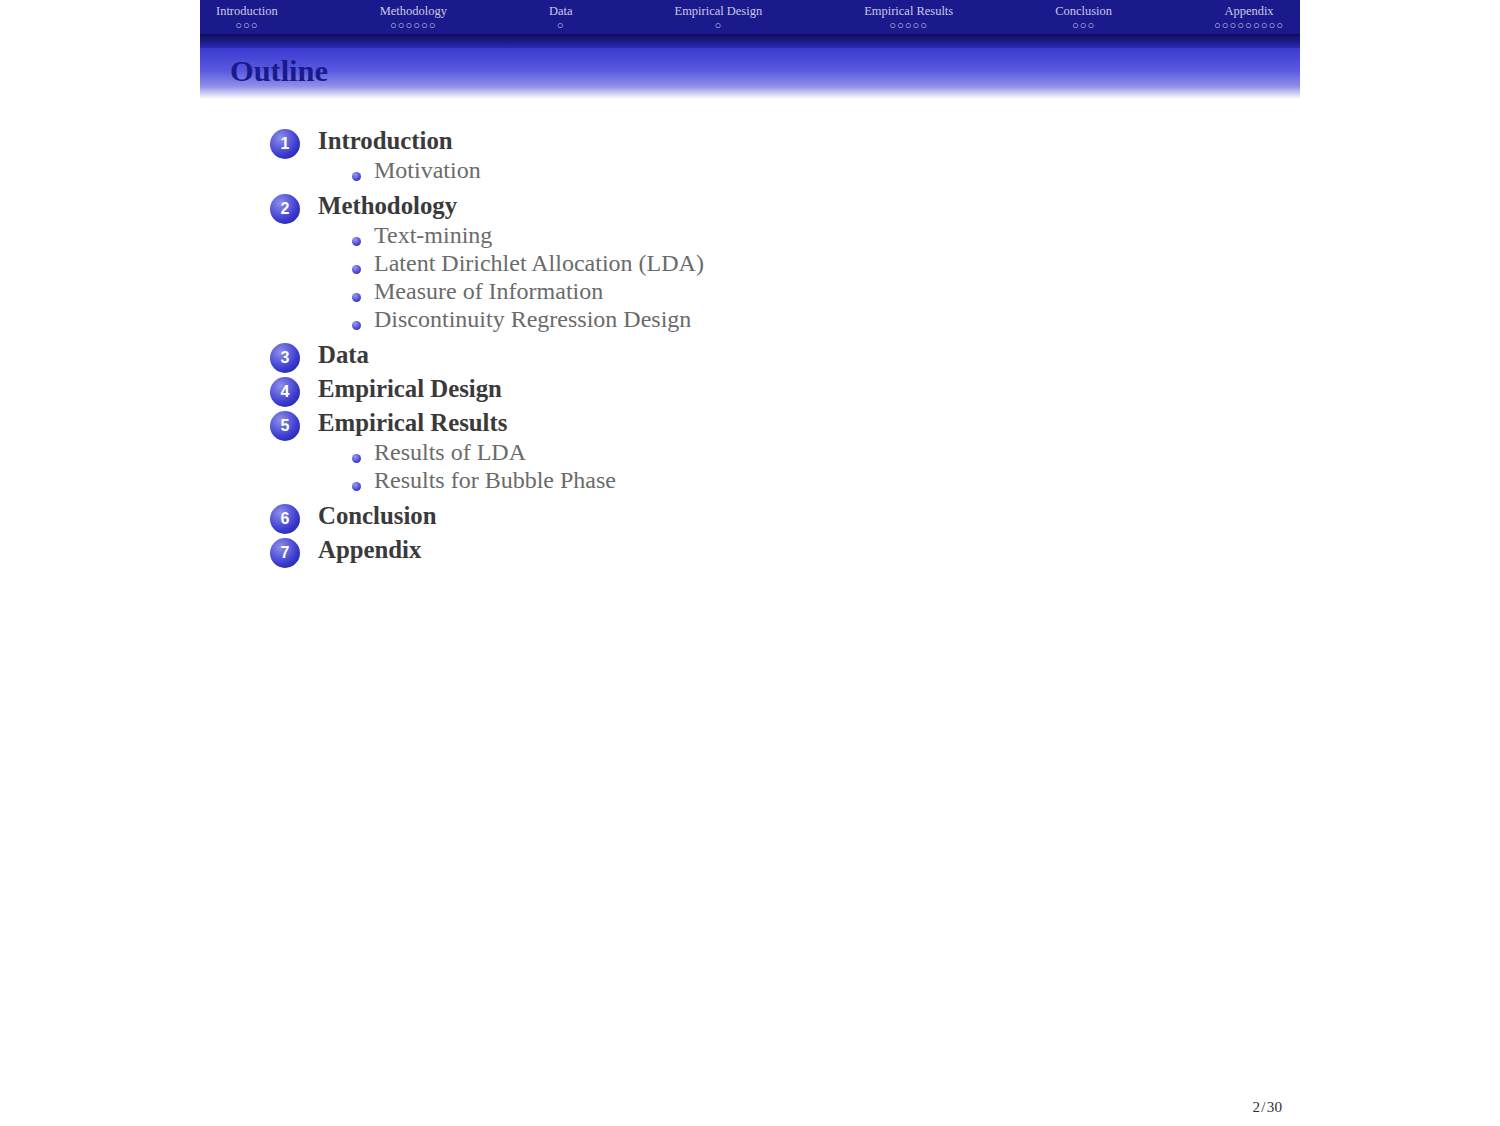Introduction○○○
Methodology○○○○○○
Data○
Empirical Design○
Empirical Results○○○○○
Conclusion○○○
Appendix○○○○○○○○○
Outline
1 Introduction
Motivation
2 Methodology
Text-mining
Latent Dirichlet Allocation (LDA)
Measure of Information
Discontinuity Regression Design
3 Data
4 Empirical Design
5 Empirical Results
Results of LDA
Results for Bubble Phase
6 Conclusion
7 Appendix
2 / 30